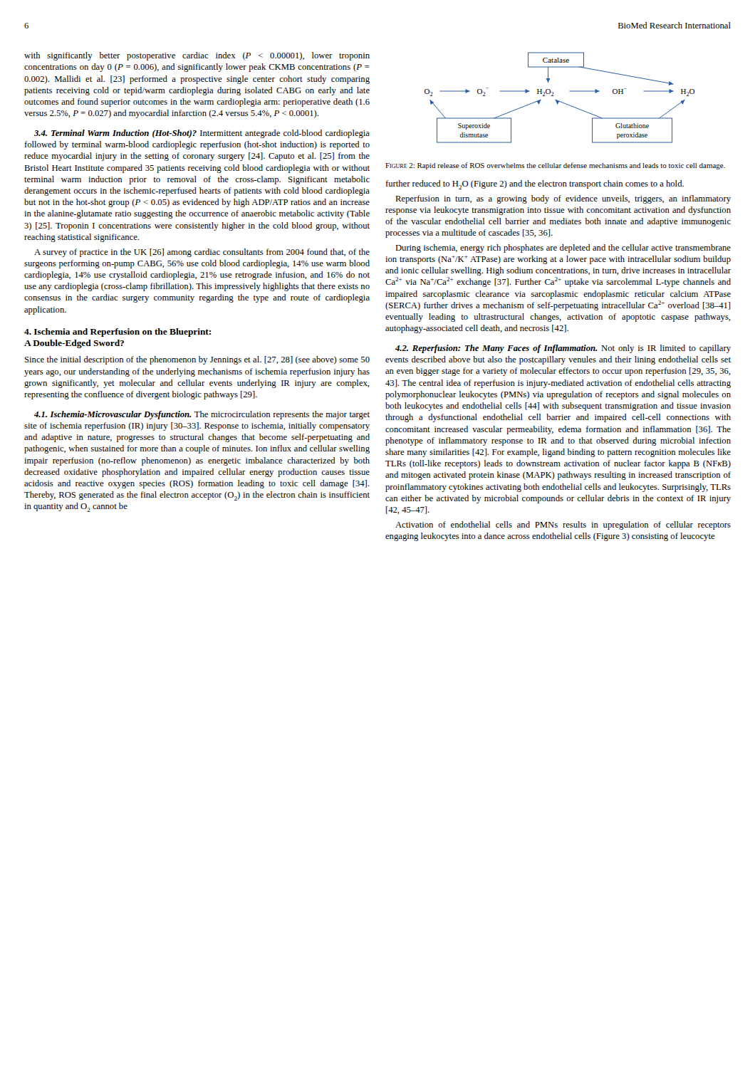6
BioMed Research International
with significantly better postoperative cardiac index (P < 0.00001), lower troponin concentrations on day 0 (P = 0.006), and significantly lower peak CKMB concentrations (P = 0.002). Mallidi et al. [23] performed a prospective single center cohort study comparing patients receiving cold or tepid/warm cardioplegia during isolated CABG on early and late outcomes and found superior outcomes in the warm cardioplegia arm: perioperative death (1.6 versus 2.5%, P = 0.027) and myocardial infarction (2.4 versus 5.4%, P < 0.0001).
3.4. Terminal Warm Induction (Hot-Shot)? Intermittent antegrade cold-blood cardioplegia followed by terminal warm-blood cardioplegic reperfusion (hot-shot induction) is reported to reduce myocardial injury in the setting of coronary surgery [24]. Caputo et al. [25] from the Bristol Heart Institute compared 35 patients receiving cold blood cardioplegia with or without terminal warm induction prior to removal of the cross-clamp. Significant metabolic derangement occurs in the ischemic-reperfused hearts of patients with cold blood cardioplegia but not in the hot-shot group (P < 0.05) as evidenced by high ADP/ATP ratios and an increase in the alanine-glutamate ratio suggesting the occurrence of anaerobic metabolic activity (Table 3) [25]. Troponin I concentrations were consistently higher in the cold blood group, without reaching statistical significance.
A survey of practice in the UK [26] among cardiac consultants from 2004 found that, of the surgeons performing on-pump CABG, 56% use cold blood cardioplegia, 14% use warm blood cardioplegia, 14% use crystalloid cardioplegia, 21% use retrograde infusion, and 16% do not use any cardioplegia (cross-clamp fibrillation). This impressively highlights that there exists no consensus in the cardiac surgery community regarding the type and route of cardioplegia application.
4. Ischemia and Reperfusion on the Blueprint:
A Double-Edged Sword?
Since the initial description of the phenomenon by Jennings et al. [27, 28] (see above) some 50 years ago, our understanding of the underlying mechanisms of ischemia reperfusion injury has grown significantly, yet molecular and cellular events underlying IR injury are complex, representing the confluence of divergent biologic pathways [29].
4.1. Ischemia-Microvascular Dysfunction. The microcirculation represents the major target site of ischemia reperfusion (IR) injury [30–33]. Response to ischemia, initially compensatory and adaptive in nature, progresses to structural changes that become self-perpetuating and pathogenic, when sustained for more than a couple of minutes. Ion influx and cellular swelling impair reperfusion (no-reflow phenomenon) as energetic imbalance characterized by both decreased oxidative phosphorylation and impaired cellular energy production causes tissue acidosis and reactive oxygen species (ROS) formation leading to toxic cell damage [34]. Thereby, ROS generated as the final electron acceptor (O2) in the electron chain is insufficient in quantity and O2 cannot be
Catalase O2 O2− H2O2 OH− H2O Superoxide dismutase Glutathione peroxidase
Figure 2: Rapid release of ROS overwhelms the cellular defense mechanisms and leads to toxic cell damage.
further reduced to H2O (Figure 2) and the electron transport chain comes to a hold.
Reperfusion in turn, as a growing body of evidence unveils, triggers, an inflammatory response via leukocyte transmigration into tissue with concomitant activation and dysfunction of the vascular endothelial cell barrier and mediates both innate and adaptive immunogenic processes via a multitude of cascades [35, 36].
During ischemia, energy rich phosphates are depleted and the cellular active transmembrane ion transports (Na+/K+ ATPase) are working at a lower pace with intracellular sodium buildup and ionic cellular swelling. High sodium concentrations, in turn, drive increases in intracellular Ca2+ via Na+/Ca2+ exchange [37]. Further Ca2+ uptake via sarcolemmal L-type channels and impaired sarcoplasmic clearance via sarcoplasmic endoplasmic reticular calcium ATPase (SERCA) further drives a mechanism of self-perpetuating intracellular Ca2+ overload [38–41] eventually leading to ultrastructural changes, activation of apoptotic caspase pathways, autophagy-associated cell death, and necrosis [42].
4.2. Reperfusion: The Many Faces of Inflammation. Not only is IR limited to capillary events described above but also the postcapillary venules and their lining endothelial cells set an even bigger stage for a variety of molecular effectors to occur upon reperfusion [29, 35, 36, 43]. The central idea of reperfusion is injury-mediated activation of endothelial cells attracting polymorphonuclear leukocytes (PMNs) via upregulation of receptors and signal molecules on both leukocytes and endothelial cells [44] with subsequent transmigration and tissue invasion through a dysfunctional endothelial cell barrier and impaired cell-cell connections with concomitant increased vascular permeability, edema formation and inflammation [36]. The phenotype of inflammatory response to IR and to that observed during microbial infection share many similarities [42]. For example, ligand binding to pattern recognition molecules like TLRs (toll-like receptors) leads to downstream activation of nuclear factor kappa B (NFκ B) and mitogen activated protein kinase (MAPK) pathways resulting in increased transcription of proinflammatory cytokines activating both endothelial cells and leukocytes. Surprisingly, TLRs can either be activated by microbial compounds or cellular debris in the context of IR injury [42, 45–47].
Activation of endothelial cells and PMNs results in upregulation of cellular receptors engaging leukocytes into a dance across endothelial cells (Figure 3) consisting of leucocyte